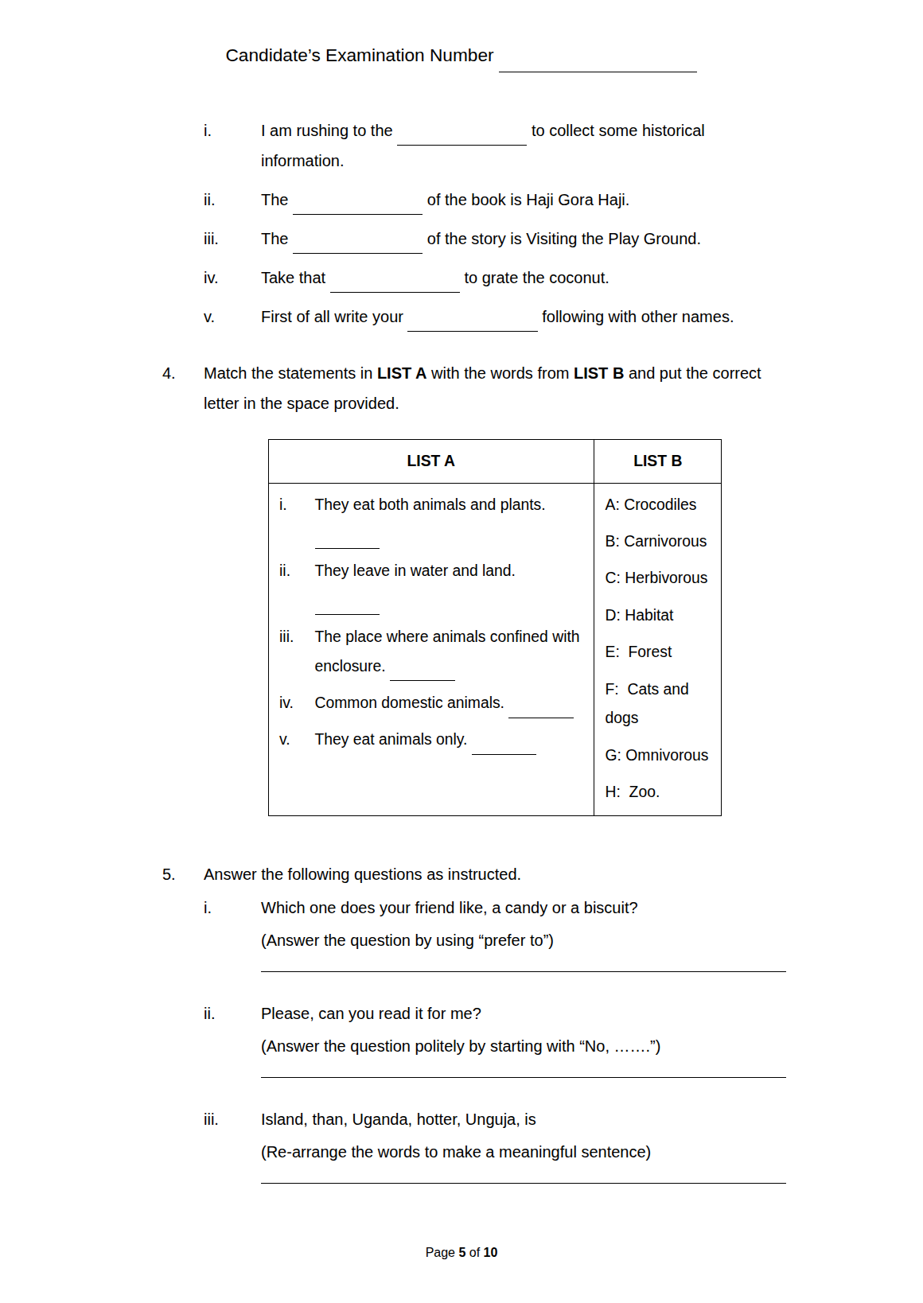Candidate’s Examination Number
i. I am rushing to the to collect some historical information.
ii. The of the book is Haji Gora Haji.
iii. The of the story is Visiting the Play Ground.
iv. Take that to grate the coconut.
v. First of all write your following with other names.
4.
Match the statements in LIST A with the words from LIST B and put the correct letter in the space provided.
| LIST A | LIST B |
| --- | --- |
| i. They eat both animals and plants. ii. They leave in water and land. iii. The place where animals confined with enclosure. iv. Common domestic animals. v. They eat animals only. | A: Crocodiles B: Carnivorous C: Herbivorous D: Habitat E: Forest F: Cats and dogs G: Omnivorous H: Zoo. |
5.
Answer the following questions as instructed.
i. Which one does your friend like, a candy or a biscuit? (Answer the question by using “prefer to”)
ii. Please, can you read it for me? (Answer the question politely by starting with “No, …….”)
iii. Island, than, Uganda, hotter, Unguja, is (Re-arrange the words to make a meaningful sentence)
Page 5 of 10